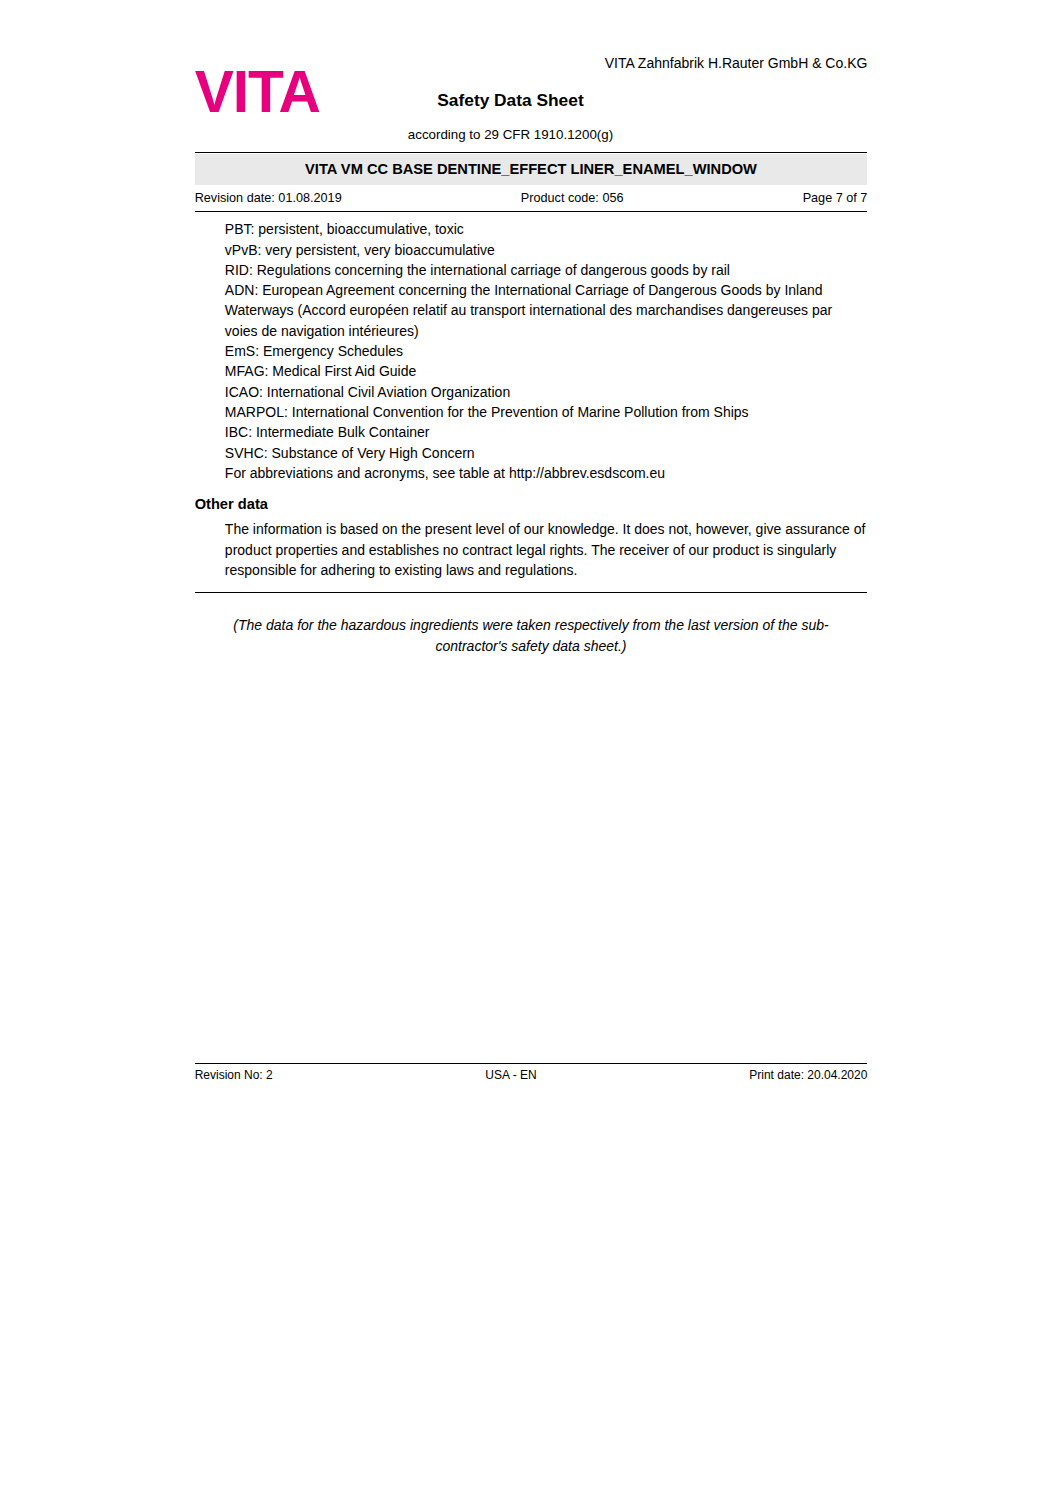VITA Zahnfabrik H.Rauter GmbH & Co.KG
VITA
Safety Data Sheet
according to 29 CFR 1910.1200(g)
VITA VM CC BASE DENTINE_EFFECT LINER_ENAMEL_WINDOW
Revision date: 01.08.2019
Product code: 056
Page 7 of 7
PBT: persistent, bioaccumulative, toxic
vPvB: very persistent, very bioaccumulative
RID: Regulations concerning the international carriage of dangerous goods by rail
ADN: European Agreement concerning the International Carriage of Dangerous Goods by Inland Waterways (Accord européen relatif au transport international des marchandises dangereuses par voies de navigation intérieures)
EmS: Emergency Schedules
MFAG: Medical First Aid Guide
ICAO: International Civil Aviation Organization
MARPOL: International Convention for the Prevention of Marine Pollution from Ships
IBC: Intermediate Bulk Container
SVHC: Substance of Very High Concern
For abbreviations and acronyms, see table at http://abbrev.esdscom.eu
Other data
The information is based on the present level of our knowledge. It does not, however, give assurance of product properties and establishes no contract legal rights. The receiver of our product is singularly responsible for adhering to existing laws and regulations.
(The data for the hazardous ingredients were taken respectively from the last version of the sub-contractor's safety data sheet.)
Revision No: 2
USA - EN
Print date: 20.04.2020